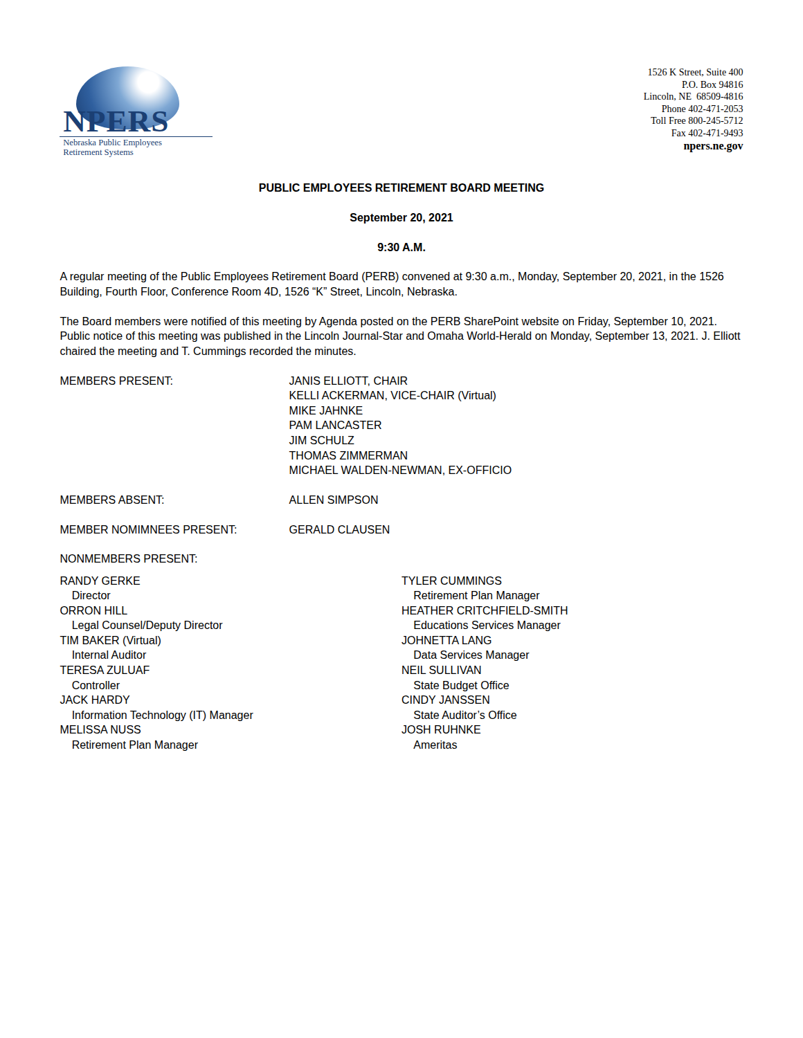NPERS
Nebraska Public Employees
Retirement Systems
1526 K Street, Suite 400
P.O. Box 94816
Lincoln, NE 68509-4816
Phone 402-471-2053
Toll Free 800-245-5712
Fax 402-471-9493
npers.ne.gov
PUBLIC EMPLOYEES RETIREMENT BOARD MEETING
September 20, 2021
9:30 A.M.
A regular meeting of the Public Employees Retirement Board (PERB) convened at 9:30 a.m., Monday, September 20, 2021, in the 1526 Building, Fourth Floor, Conference Room 4D, 1526 “K” Street, Lincoln, Nebraska.
The Board members were notified of this meeting by Agenda posted on the PERB SharePoint website on Friday, September 10, 2021. Public notice of this meeting was published in the Lincoln Journal-Star and Omaha World-Herald on Monday, September 13, 2021. J. Elliott chaired the meeting and T. Cummings recorded the minutes.
| MEMBERS PRESENT: | JANIS ELLIOTT, CHAIR KELLI ACKERMAN, VICE-CHAIR (Virtual) MIKE JAHNKE PAM LANCASTER JIM SCHULZ THOMAS ZIMMERMAN MICHAEL WALDEN-NEWMAN, EX-OFFICIO |
| MEMBERS ABSENT: | ALLEN SIMPSON |
| MEMBER NOMIMNEES PRESENT: | GERALD CLAUSEN |
NONMEMBERS PRESENT:
| RANDY GERKE Director | TYLER CUMMINGS Retirement Plan Manager |
| ORRON HILL Legal Counsel/Deputy Director | HEATHER CRITCHFIELD-SMITH Educations Services Manager |
| TIM BAKER (Virtual) Internal Auditor | JOHNETTA LANG Data Services Manager |
| TERESA ZULUAF Controller | NEIL SULLIVAN State Budget Office |
| JACK HARDY Information Technology (IT) Manager | CINDY JANSSEN State Auditor’s Office |
| MELISSA NUSS Retirement Plan Manager | JOSH RUHNKE Ameritas |